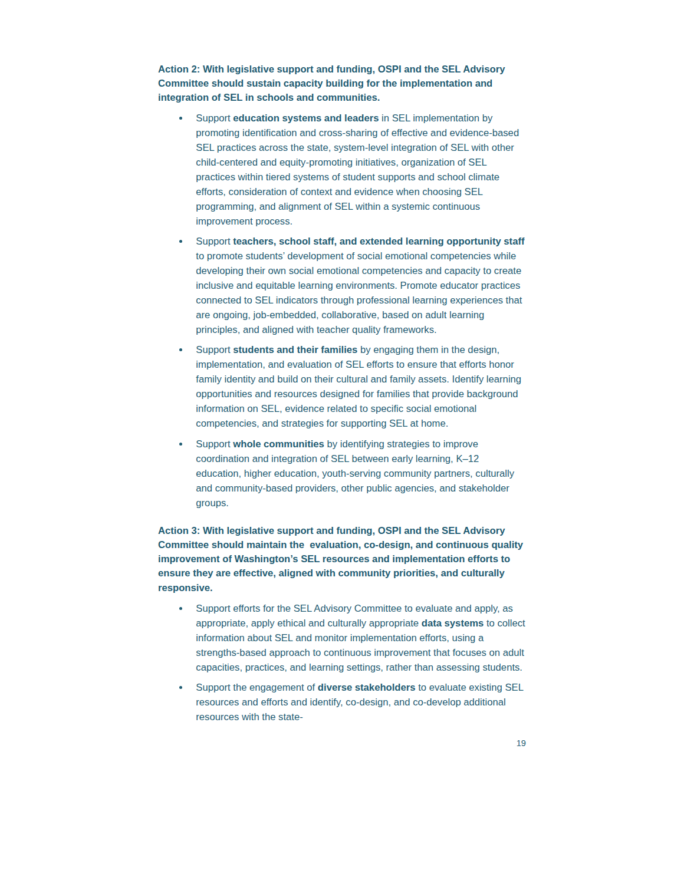Action 2: With legislative support and funding, OSPI and the SEL Advisory Committee should sustain capacity building for the implementation and integration of SEL in schools and communities.
Support education systems and leaders in SEL implementation by promoting identification and cross-sharing of effective and evidence-based SEL practices across the state, system-level integration of SEL with other child-centered and equity-promoting initiatives, organization of SEL practices within tiered systems of student supports and school climate efforts, consideration of context and evidence when choosing SEL programming, and alignment of SEL within a systemic continuous improvement process.
Support teachers, school staff, and extended learning opportunity staff to promote students’ development of social emotional competencies while developing their own social emotional competencies and capacity to create inclusive and equitable learning environments. Promote educator practices connected to SEL indicators through professional learning experiences that are ongoing, job-embedded, collaborative, based on adult learning principles, and aligned with teacher quality frameworks.
Support students and their families by engaging them in the design, implementation, and evaluation of SEL efforts to ensure that efforts honor family identity and build on their cultural and family assets. Identify learning opportunities and resources designed for families that provide background information on SEL, evidence related to specific social emotional competencies, and strategies for supporting SEL at home.
Support whole communities by identifying strategies to improve coordination and integration of SEL between early learning, K–12 education, higher education, youth-serving community partners, culturally and community-based providers, other public agencies, and stakeholder groups.
Action 3: With legislative support and funding, OSPI and the SEL Advisory Committee should maintain the evaluation, co-design, and continuous quality improvement of Washington’s SEL resources and implementation efforts to ensure they are effective, aligned with community priorities, and culturally responsive.
Support efforts for the SEL Advisory Committee to evaluate and apply, as appropriate, apply ethical and culturally appropriate data systems to collect information about SEL and monitor implementation efforts, using a strengths-based approach to continuous improvement that focuses on adult capacities, practices, and learning settings, rather than assessing students.
Support the engagement of diverse stakeholders to evaluate existing SEL resources and efforts and identify, co-design, and co-develop additional resources with the state-
19